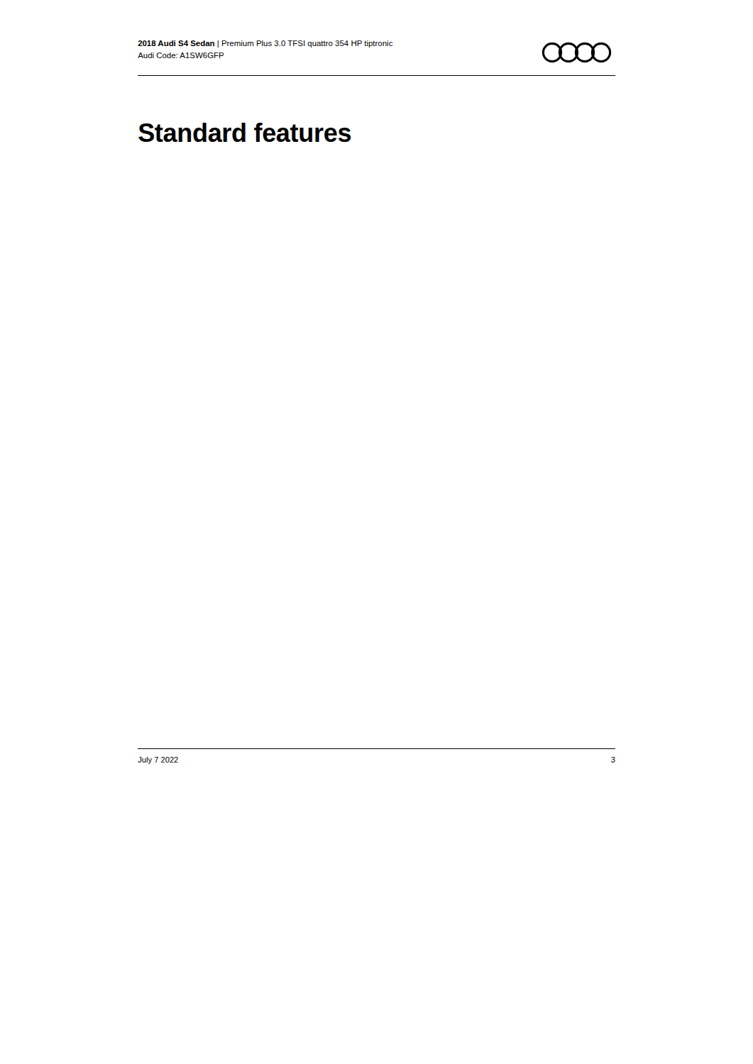2018 Audi S4 Sedan | Premium Plus 3.0 TFSI quattro 354 HP tiptronic
Audi Code: A1SW6GFP
Standard features
July 7 2022
3